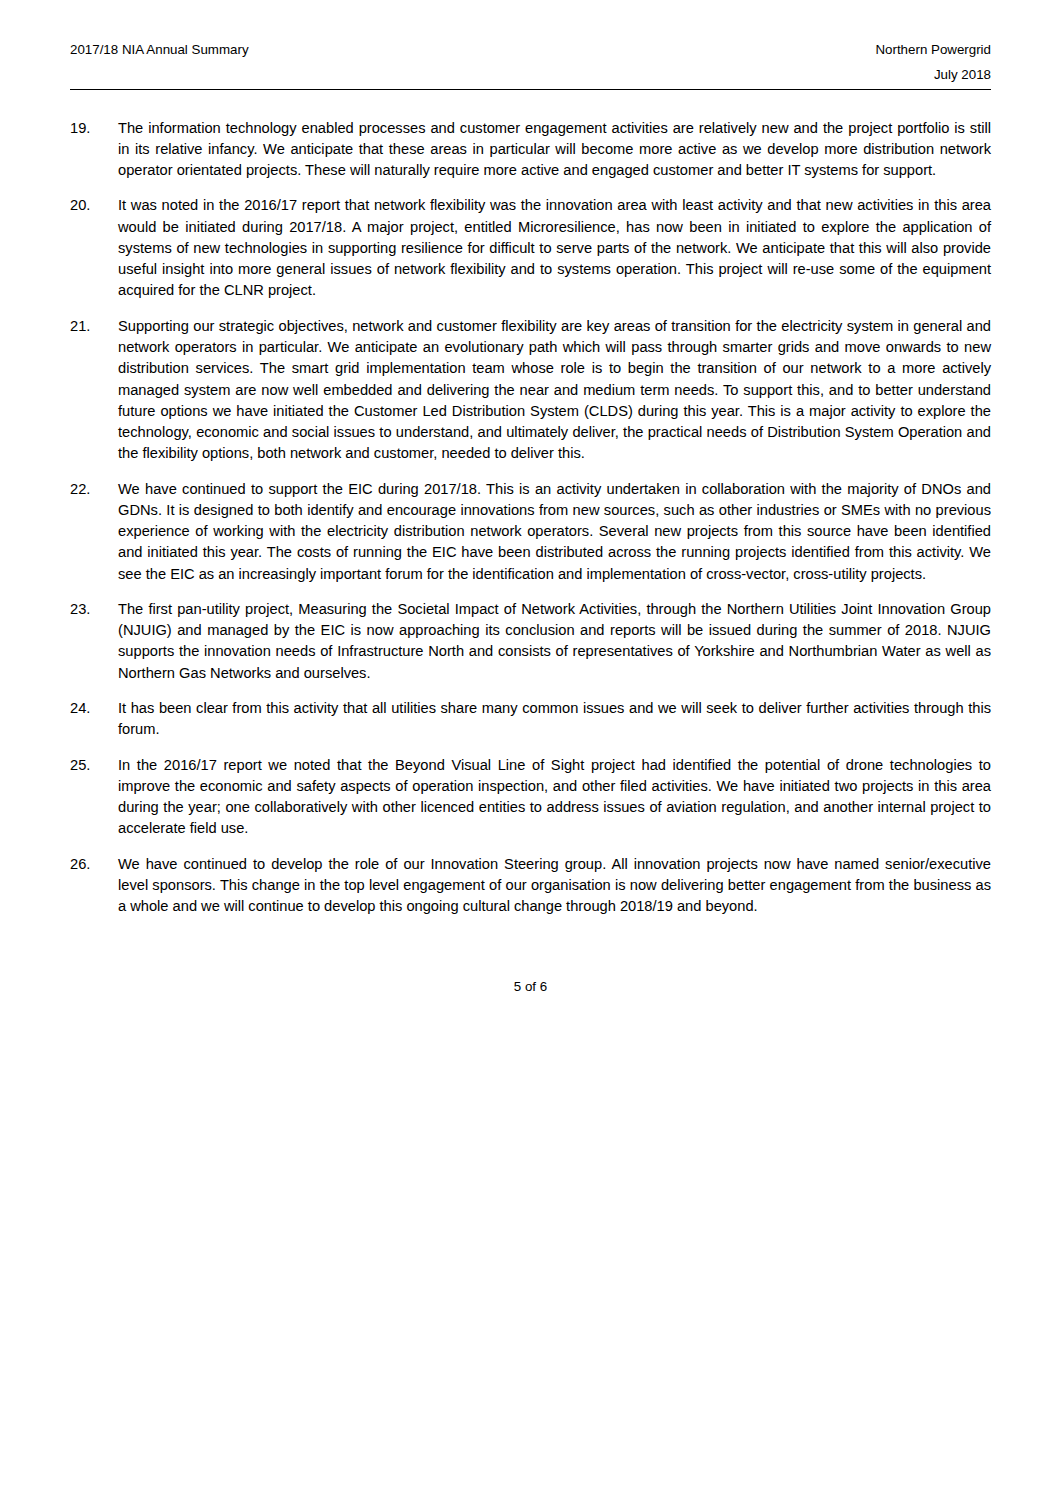2017/18 NIA Annual Summary
Northern Powergrid
July 2018
The information technology enabled processes and customer engagement activities are relatively new and the project portfolio is still in its relative infancy. We anticipate that these areas in particular will become more active as we develop more distribution network operator orientated projects. These will naturally require more active and engaged customer and better IT systems for support.
It was noted in the 2016/17 report that network flexibility was the innovation area with least activity and that new activities in this area would be initiated during 2017/18. A major project, entitled Microresilience, has now been in initiated to explore the application of systems of new technologies in supporting resilience for difficult to serve parts of the network. We anticipate that this will also provide useful insight into more general issues of network flexibility and to systems operation. This project will re-use some of the equipment acquired for the CLNR project.
Supporting our strategic objectives, network and customer flexibility are key areas of transition for the electricity system in general and network operators in particular. We anticipate an evolutionary path which will pass through smarter grids and move onwards to new distribution services. The smart grid implementation team whose role is to begin the transition of our network to a more actively managed system are now well embedded and delivering the near and medium term needs. To support this, and to better understand future options we have initiated the Customer Led Distribution System (CLDS) during this year. This is a major activity to explore the technology, economic and social issues to understand, and ultimately deliver, the practical needs of Distribution System Operation and the flexibility options, both network and customer, needed to deliver this.
We have continued to support the EIC during 2017/18. This is an activity undertaken in collaboration with the majority of DNOs and GDNs. It is designed to both identify and encourage innovations from new sources, such as other industries or SMEs with no previous experience of working with the electricity distribution network operators. Several new projects from this source have been identified and initiated this year. The costs of running the EIC have been distributed across the running projects identified from this activity. We see the EIC as an increasingly important forum for the identification and implementation of cross-vector, cross-utility projects.
The first pan-utility project, Measuring the Societal Impact of Network Activities, through the Northern Utilities Joint Innovation Group (NJUIG) and managed by the EIC is now approaching its conclusion and reports will be issued during the summer of 2018. NJUIG supports the innovation needs of Infrastructure North and consists of representatives of Yorkshire and Northumbrian Water as well as Northern Gas Networks and ourselves.
It has been clear from this activity that all utilities share many common issues and we will seek to deliver further activities through this forum.
In the 2016/17 report we noted that the Beyond Visual Line of Sight project had identified the potential of drone technologies to improve the economic and safety aspects of operation inspection, and other filed activities. We have initiated two projects in this area during the year; one collaboratively with other licenced entities to address issues of aviation regulation, and another internal project to accelerate field use.
We have continued to develop the role of our Innovation Steering group. All innovation projects now have named senior/executive level sponsors. This change in the top level engagement of our organisation is now delivering better engagement from the business as a whole and we will continue to develop this ongoing cultural change through 2018/19 and beyond.
5 of 6